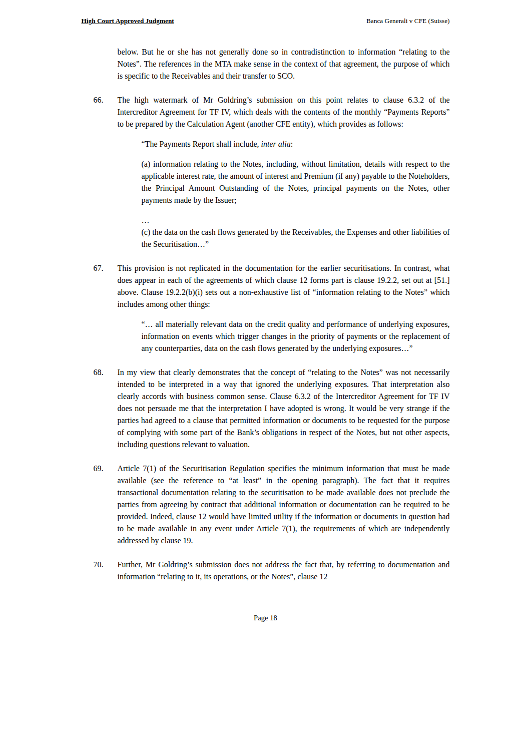High Court Approved Judgment Banca Generali v CFE (Suisse)
below. But he or she has not generally done so in contradistinction to information “relating to the Notes”. The references in the MTA make sense in the context of that agreement, the purpose of which is specific to the Receivables and their transfer to SCO.
66. The high watermark of Mr Goldring’s submission on this point relates to clause 6.3.2 of the Intercreditor Agreement for TF IV, which deals with the contents of the monthly “Payments Reports” to be prepared by the Calculation Agent (another CFE entity), which provides as follows:
“The Payments Report shall include, inter alia:
(a) information relating to the Notes, including, without limitation, details with respect to the applicable interest rate, the amount of interest and Premium (if any) payable to the Noteholders, the Principal Amount Outstanding of the Notes, principal payments on the Notes, other payments made by the Issuer;
…
(c) the data on the cash flows generated by the Receivables, the Expenses and other liabilities of the Securitisation…”
67. This provision is not replicated in the documentation for the earlier securitisations. In contrast, what does appear in each of the agreements of which clause 12 forms part is clause 19.2.2, set out at [51.] above. Clause 19.2.2(b)(i) sets out a non-exhaustive list of “information relating to the Notes” which includes among other things:
“… all materially relevant data on the credit quality and performance of underlying exposures, information on events which trigger changes in the priority of payments or the replacement of any counterparties, data on the cash flows generated by the underlying exposures…”
68. In my view that clearly demonstrates that the concept of “relating to the Notes” was not necessarily intended to be interpreted in a way that ignored the underlying exposures. That interpretation also clearly accords with business common sense. Clause 6.3.2 of the Intercreditor Agreement for TF IV does not persuade me that the interpretation I have adopted is wrong. It would be very strange if the parties had agreed to a clause that permitted information or documents to be requested for the purpose of complying with some part of the Bank’s obligations in respect of the Notes, but not other aspects, including questions relevant to valuation.
69. Article 7(1) of the Securitisation Regulation specifies the minimum information that must be made available (see the reference to “at least” in the opening paragraph). The fact that it requires transactional documentation relating to the securitisation to be made available does not preclude the parties from agreeing by contract that additional information or documentation can be required to be provided. Indeed, clause 12 would have limited utility if the information or documents in question had to be made available in any event under Article 7(1), the requirements of which are independently addressed by clause 19.
70. Further, Mr Goldring’s submission does not address the fact that, by referring to documentation and information “relating to it, its operations, or the Notes”, clause 12
Page 18